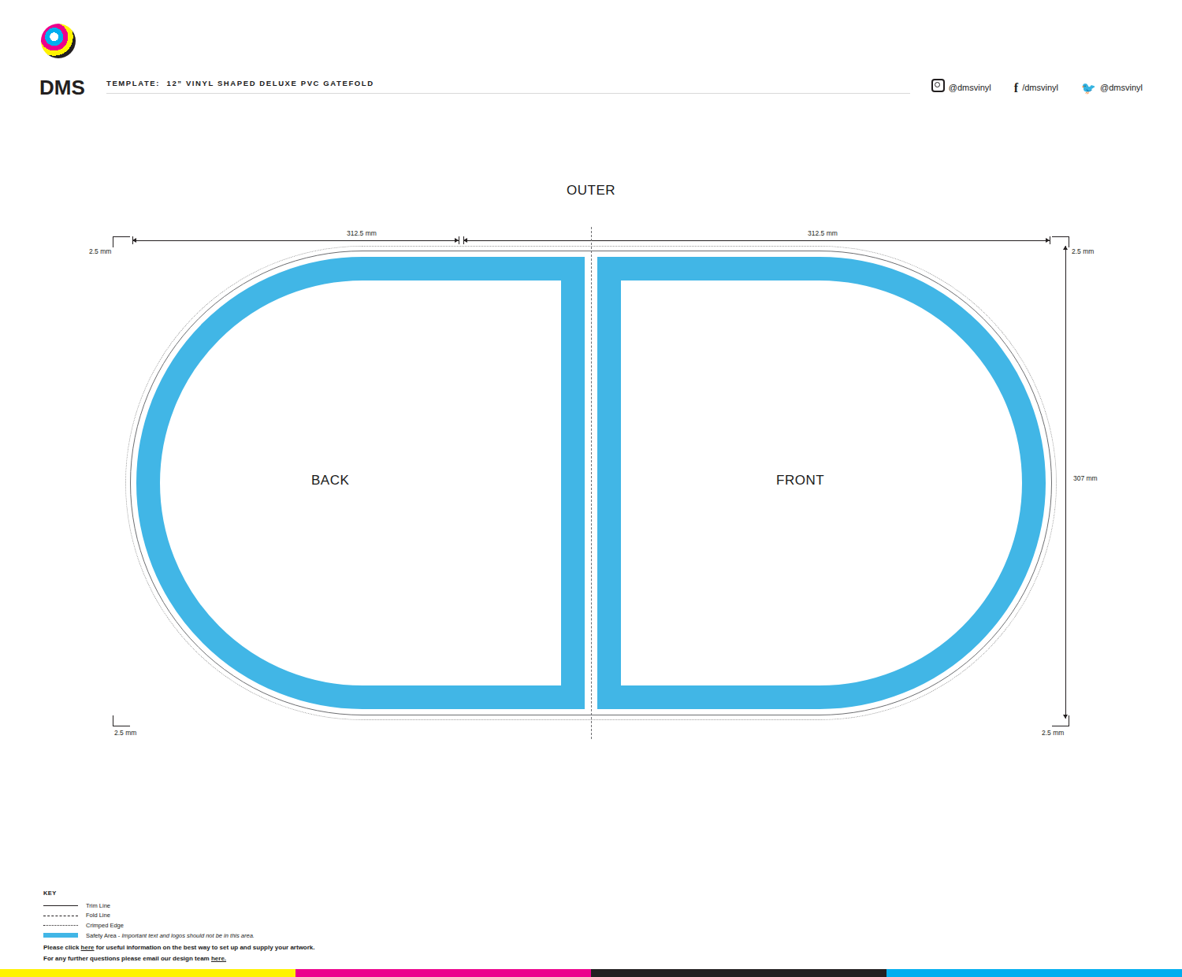DMS
TEMPLATE: 12” Vinyl Shaped Deluxe PVC Gatefold
@dmsvinyl f/dmsvinyl 🐦@dmsvinyl
OUTER
2.5 mm
2.5 mm
312.5 mm
312.5 mm
307 mm
BACK
FRONT
2.5 mm
2.5 mm
KEY
| | Trim Line |
| | Fold Line |
| | Crimped Edge |
| | Safety Area - Important text and logos should not be in this area. |
Please click here for useful information on the best way to set up and supply your artwork.
For any further questions please email our design team here.